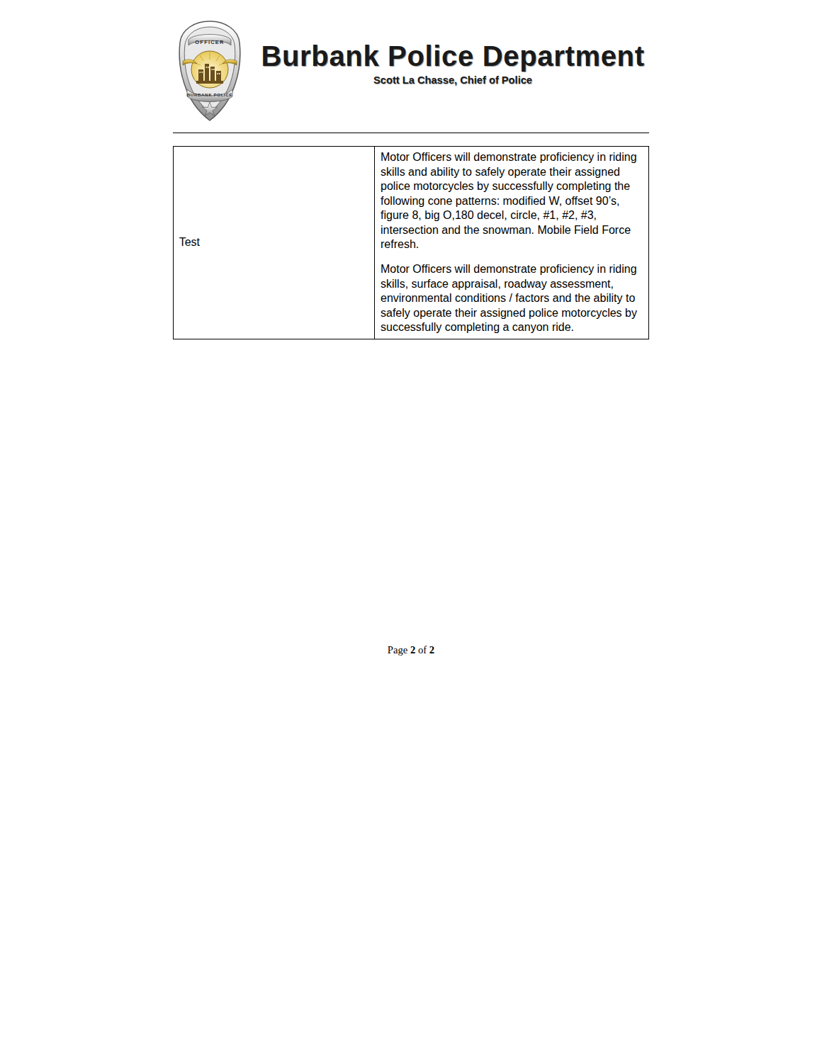OFFICER BURBANK POLICE
Burbank Police Department
Scott La Chasse, Chief of Police
| Test | Motor Officers will demonstrate proficiency in riding skills and ability to safely operate their assigned police motorcycles by successfully completing the following cone patterns: modified W, offset 90’s, figure 8, big O,180 decel, circle, #1, #2, #3, intersection and the snowman. Mobile Field Force refresh. Motor Officers will demonstrate proficiency in riding skills, surface appraisal, roadway assessment, environmental conditions / factors and the ability to safely operate their assigned police motorcycles by successfully completing a canyon ride. |
Page 2 of 2